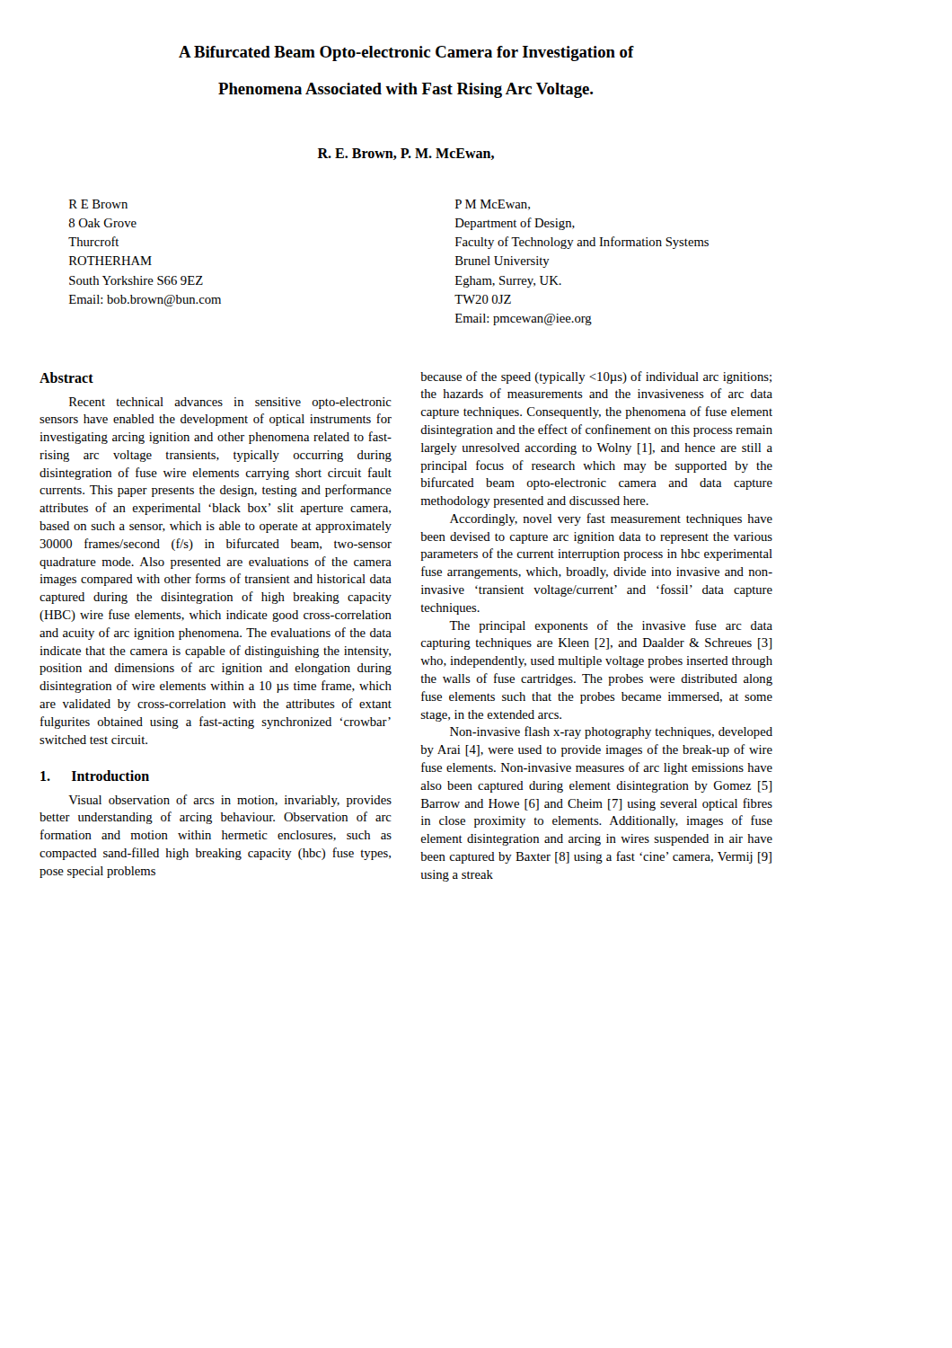A Bifurcated Beam Opto-electronic Camera for Investigation of
Phenomena Associated with Fast Rising Arc Voltage.
R. E. Brown, P. M. McEwan,
R E Brown
8 Oak Grove
Thurcroft
ROTHERHAM
South Yorkshire S66 9EZ
Email: bob.brown@bun.com
P M McEwan,
Department of Design,
Faculty of Technology and Information Systems
Brunel University
Egham, Surrey, UK.
TW20 0JZ
Email: pmcewan@iee.org
Abstract
Recent technical advances in sensitive opto-electronic sensors have enabled the development of optical instruments for investigating arcing ignition and other phenomena related to fast-rising arc voltage transients, typically occurring during disintegration of fuse wire elements carrying short circuit fault currents. This paper presents the design, testing and performance attributes of an experimental ‘black box’ slit aperture camera, based on such a sensor, which is able to operate at approximately 30000 frames/second (f/s) in bifurcated beam, two-sensor quadrature mode. Also presented are evaluations of the camera images compared with other forms of transient and historical data captured during the disintegration of high breaking capacity (HBC) wire fuse elements, which indicate good cross-correlation and acuity of arc ignition phenomena. The evaluations of the data indicate that the camera is capable of distinguishing the intensity, position and dimensions of arc ignition and elongation during disintegration of wire elements within a 10 µs time frame, which are validated by cross-correlation with the attributes of extant fulgurites obtained using a fast-acting synchronized ‘crowbar’ switched test circuit.
1. Introduction
Visual observation of arcs in motion, invariably, provides better understanding of arcing behaviour. Observation of arc formation and motion within hermetic enclosures, such as compacted sand-filled high breaking capacity (hbc) fuse types, pose special problems
because of the speed (typically <10µs) of individual arc ignitions; the hazards of measurements and the invasiveness of arc data capture techniques. Consequently, the phenomena of fuse element disintegration and the effect of confinement on this process remain largely unresolved according to Wolny [1], and hence are still a principal focus of research which may be supported by the bifurcated beam opto-electronic camera and data capture methodology presented and discussed here.
Accordingly, novel very fast measurement techniques have been devised to capture arc ignition data to represent the various parameters of the current interruption process in hbc experimental fuse arrangements, which, broadly, divide into invasive and non-invasive ‘transient voltage/current’ and ‘fossil’ data capture techniques.
The principal exponents of the invasive fuse arc data capturing techniques are Kleen [2], and Daalder & Schreues [3] who, independently, used multiple voltage probes inserted through the walls of fuse cartridges. The probes were distributed along fuse elements such that the probes became immersed, at some stage, in the extended arcs.
Non-invasive flash x-ray photography techniques, developed by Arai [4], were used to provide images of the break-up of wire fuse elements. Non-invasive measures of arc light emissions have also been captured during element disintegration by Gomez [5] Barrow and Howe [6] and Cheim [7] using several optical fibres in close proximity to elements. Additionally, images of fuse element disintegration and arcing in wires suspended in air have been captured by Baxter [8] using a fast ‘cine’ camera, Vermij [9] using a streak